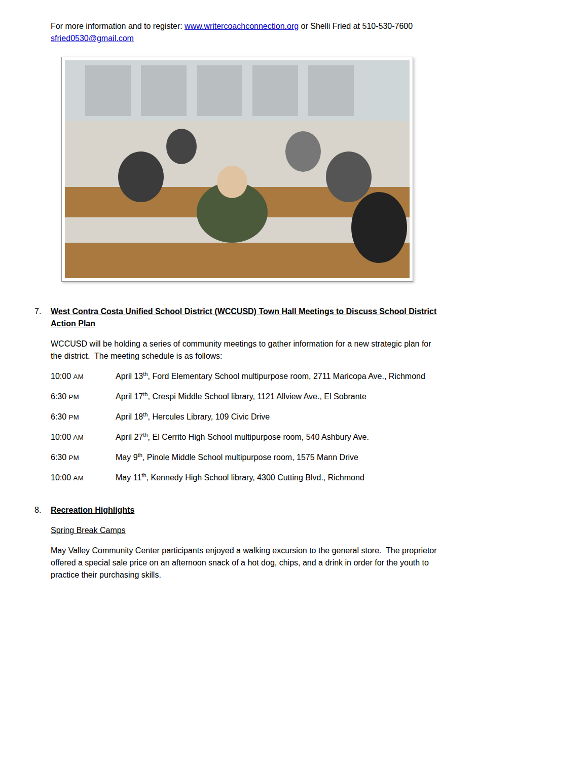For more information and to register: www.writercoachconnection.org or Shelli Fried at 510-530-7600 sfried0530@gmail.com
West Contra Costa Unified School District (WCCUSD) Town Hall Meetings to Discuss School District Action Plan
WCCUSD will be holding a series of community meetings to gather information for a new strategic plan for the district. The meeting schedule is as follows:
| 10:00 AM | April 13 th , Ford Elementary School multipurpose room, 2711 Maricopa Ave., Richmond |
| 6:30 PM | April 17 th , Crespi Middle School library, 1121 Allview Ave., El Sobrante |
| 6:30 PM | April 18 th , Hercules Library, 109 Civic Drive |
| 10:00 AM | April 27 th , El Cerrito High School multipurpose room, 540 Ashbury Ave. |
| 6:30 PM | May 9 th , Pinole Middle School multipurpose room, 1575 Mann Drive |
| 10:00 AM | May 11 th , Kennedy High School library, 4300 Cutting Blvd., Richmond |
Recreation Highlights Spring Break Camps
May Valley Community Center participants enjoyed a walking excursion to the general store. The proprietor offered a special sale price on an afternoon snack of a hot dog, chips, and a drink in order for the youth to practice their purchasing skills.